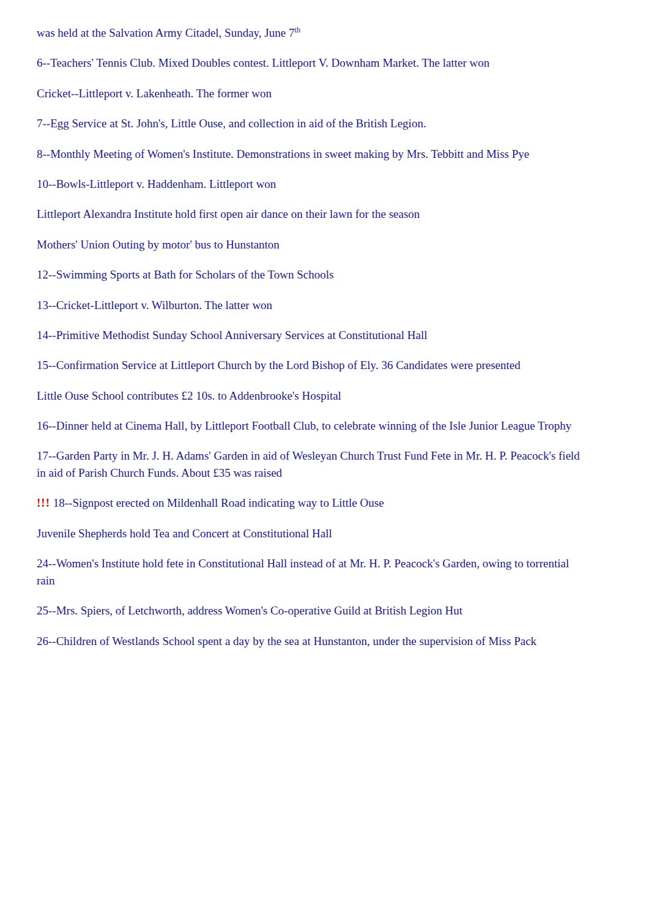was held at the Salvation Army Citadel, Sunday, June 7th
6--Teachers' Tennis Club. Mixed Doubles contest. Littleport V. Downham Market. The latter won
Cricket--Littleport v. Lakenheath. The former won
7--Egg Service at St. John's, Little Ouse, and collection in aid of the British Legion.
8--Monthly Meeting of Women's Institute. Demonstrations in sweet making by Mrs. Tebbitt and Miss Pye
10--Bowls-Littleport v. Haddenham. Littleport won
Littleport Alexandra Institute hold first open air dance on their lawn for the season
Mothers' Union Outing by motor' bus to Hunstanton
12--Swimming Sports at Bath for Scholars of the Town Schools
13--Cricket-Littleport v. Wilburton. The latter won
14--Primitive Methodist Sunday School Anniversary Services at Constitutional Hall
15--Confirmation Service at Littleport Church by the Lord Bishop of Ely. 36 Candidates were presented
Little Ouse School contributes £2 10s. to Addenbrooke's Hospital
16--Dinner held at Cinema Hall, by Littleport Football Club, to celebrate winning of the Isle Junior League Trophy
17--Garden Party in Mr. J. H. Adams' Garden in aid of Wesleyan Church Trust Fund Fete in Mr. H. P. Peacock's field in aid of Parish Church Funds. About £35 was raised
!!! 18--Signpost erected on Mildenhall Road indicating way to Little Ouse
Juvenile Shepherds hold Tea and Concert at Constitutional Hall
24--Women's Institute hold fete in Constitutional Hall instead of at Mr. H. P. Peacock's Garden, owing to torrential rain
25--Mrs. Spiers, of Letchworth, address Women's Co-operative Guild at British Legion Hut
26--Children of Westlands School spent a day by the sea at Hunstanton, under the supervision of Miss Pack